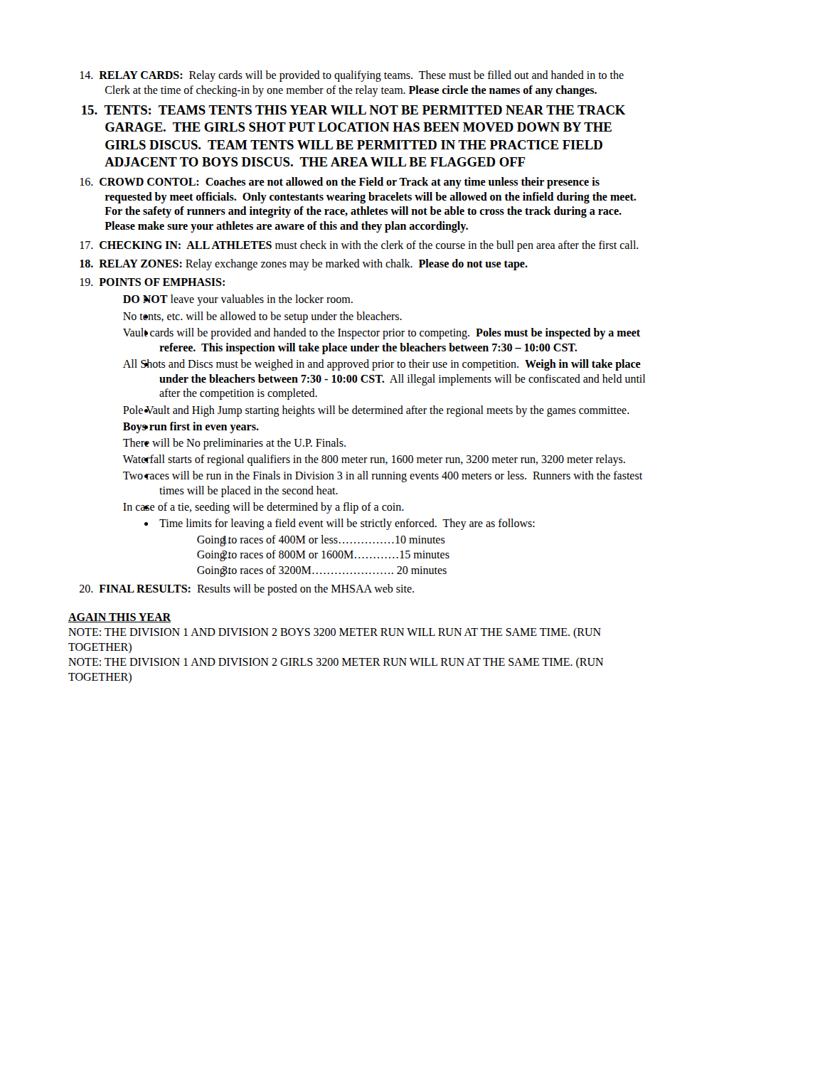14. RELAY CARDS: Relay cards will be provided to qualifying teams. These must be filled out and handed in to the Clerk at the time of checking-in by one member of the relay team. Please circle the names of any changes.
15. TENTS: TEAMS TENTS THIS YEAR WILL NOT BE PERMITTED NEAR THE TRACK GARAGE. THE GIRLS SHOT PUT LOCATION HAS BEEN MOVED DOWN BY THE GIRLS DISCUS. TEAM TENTS WILL BE PERMITTED IN THE PRACTICE FIELD ADJACENT TO BOYS DISCUS. THE AREA WILL BE FLAGGED OFF
16. CROWD CONTOL: Coaches are not allowed on the Field or Track at any time unless their presence is requested by meet officials. Only contestants wearing bracelets will be allowed on the infield during the meet. For the safety of runners and integrity of the race, athletes will not be able to cross the track during a race. Please make sure your athletes are aware of this and they plan accordingly.
17. CHECKING IN: ALL ATHLETES must check in with the clerk of the course in the bull pen area after the first call.
18. RELAY ZONES: Relay exchange zones may be marked with chalk. Please do not use tape.
19. POINTS OF EMPHASIS:
DO NOT leave your valuables in the locker room.
No tents, etc. will be allowed to be setup under the bleachers.
Vault cards will be provided and handed to the Inspector prior to competing. Poles must be inspected by a meet referee. This inspection will take place under the bleachers between 7:30 – 10:00 CST.
All Shots and Discs must be weighed in and approved prior to their use in competition. Weigh in will take place under the bleachers between 7:30 - 10:00 CST. All illegal implements will be confiscated and held until after the competition is completed.
Pole Vault and High Jump starting heights will be determined after the regional meets by the games committee.
Boys run first in even years.
There will be No preliminaries at the U.P. Finals.
Waterfall starts of regional qualifiers in the 800 meter run, 1600 meter run, 3200 meter run, 3200 meter relays.
Two races will be run in the Finals in Division 3 in all running events 400 meters or less. Runners with the fastest times will be placed in the second heat.
In case of a tie, seeding will be determined by a flip of a coin.
Time limits for leaving a field event will be strictly enforced. They are as follows:
Going to races of 400M or less……………10 minutes
Going to races of 800M or 1600M…………15 minutes
Going to races of 3200M…………………. 20 minutes
20. FINAL RESULTS: Results will be posted on the MHSAA web site.
AGAIN THIS YEAR
NOTE: THE DIVISION 1 AND DIVISION 2 BOYS 3200 METER RUN WILL RUN AT THE SAME TIME. (RUN TOGETHER)
NOTE: THE DIVISION 1 AND DIVISION 2 GIRLS 3200 METER RUN WILL RUN AT THE SAME TIME. (RUN TOGETHER)